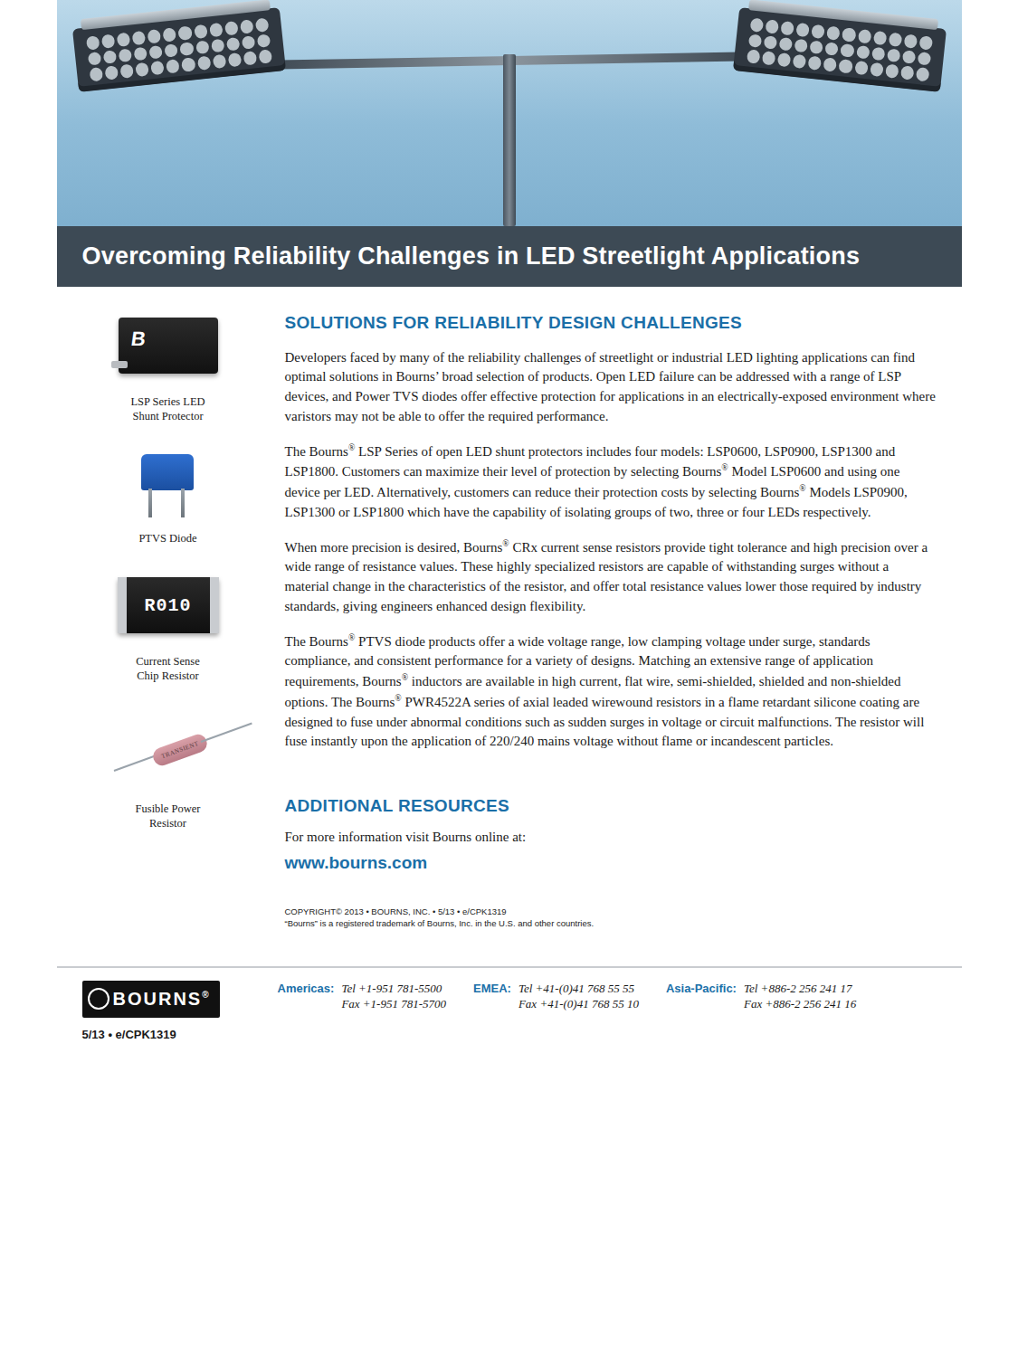Overcoming Reliability Challenges in LED Streetlight Applications
LSP Series LED
Shunt Protector
PTVS Diode
R010
Current Sense
Chip Resistor
TRANSIENT
Fusible Power
Resistor
SOLUTIONS FOR RELIABILITY DESIGN CHALLENGES
Developers faced by many of the reliability challenges of streetlight or industrial LED lighting applications can find optimal solutions in Bourns’ broad selection of products. Open LED failure can be addressed with a range of LSP devices, and Power TVS diodes offer effective protection for applications in an electrically-exposed environment where varistors may not be able to offer the required performance.
The Bourns® LSP Series of open LED shunt protectors includes four models: LSP0600, LSP0900, LSP1300 and LSP1800. Customers can maximize their level of protection by selecting Bourns® Model LSP0600 and using one device per LED. Alternatively, customers can reduce their protection costs by selecting Bourns® Models LSP0900, LSP1300 or LSP1800 which have the capability of isolating groups of two, three or four LEDs respectively.
When more precision is desired, Bourns® CRx current sense resistors provide tight tolerance and high precision over a wide range of resistance values. These highly specialized resistors are capable of withstanding surges without a material change in the characteristics of the resistor, and offer total resistance values lower those required by industry standards, giving engineers enhanced design flexibility.
The Bourns® PTVS diode products offer a wide voltage range, low clamping voltage under surge, standards compliance, and consistent performance for a variety of designs. Matching an extensive range of application requirements, Bourns® inductors are available in high current, flat wire, semi-shielded, shielded and non-shielded options. The Bourns® PWR4522A series of axial leaded wirewound resistors in a flame retardant silicone coating are designed to fuse under abnormal conditions such as sudden surges in voltage or circuit malfunctions. The resistor will fuse instantly upon the application of 220/240 mains voltage without flame or incandescent particles.
ADDITIONAL RESOURCES
For more information visit Bourns online at:
www.bourns.com
COPYRIGHT© 2013 • BOURNS, INC. • 5/13 • e/CPK1319
“Bourns” is a registered trademark of Bourns, Inc. in the U.S. and other countries.
BOURNS®
5/13 • e/CPK1319
Americas:
Tel +1-951 781-5500
Fax +1-951 781-5700
EMEA:
Tel +41-(0)41 768 55 55
Fax +41-(0)41 768 55 10
Asia-Pacific:
Tel +886-2 256 241 17
Fax +886-2 256 241 16